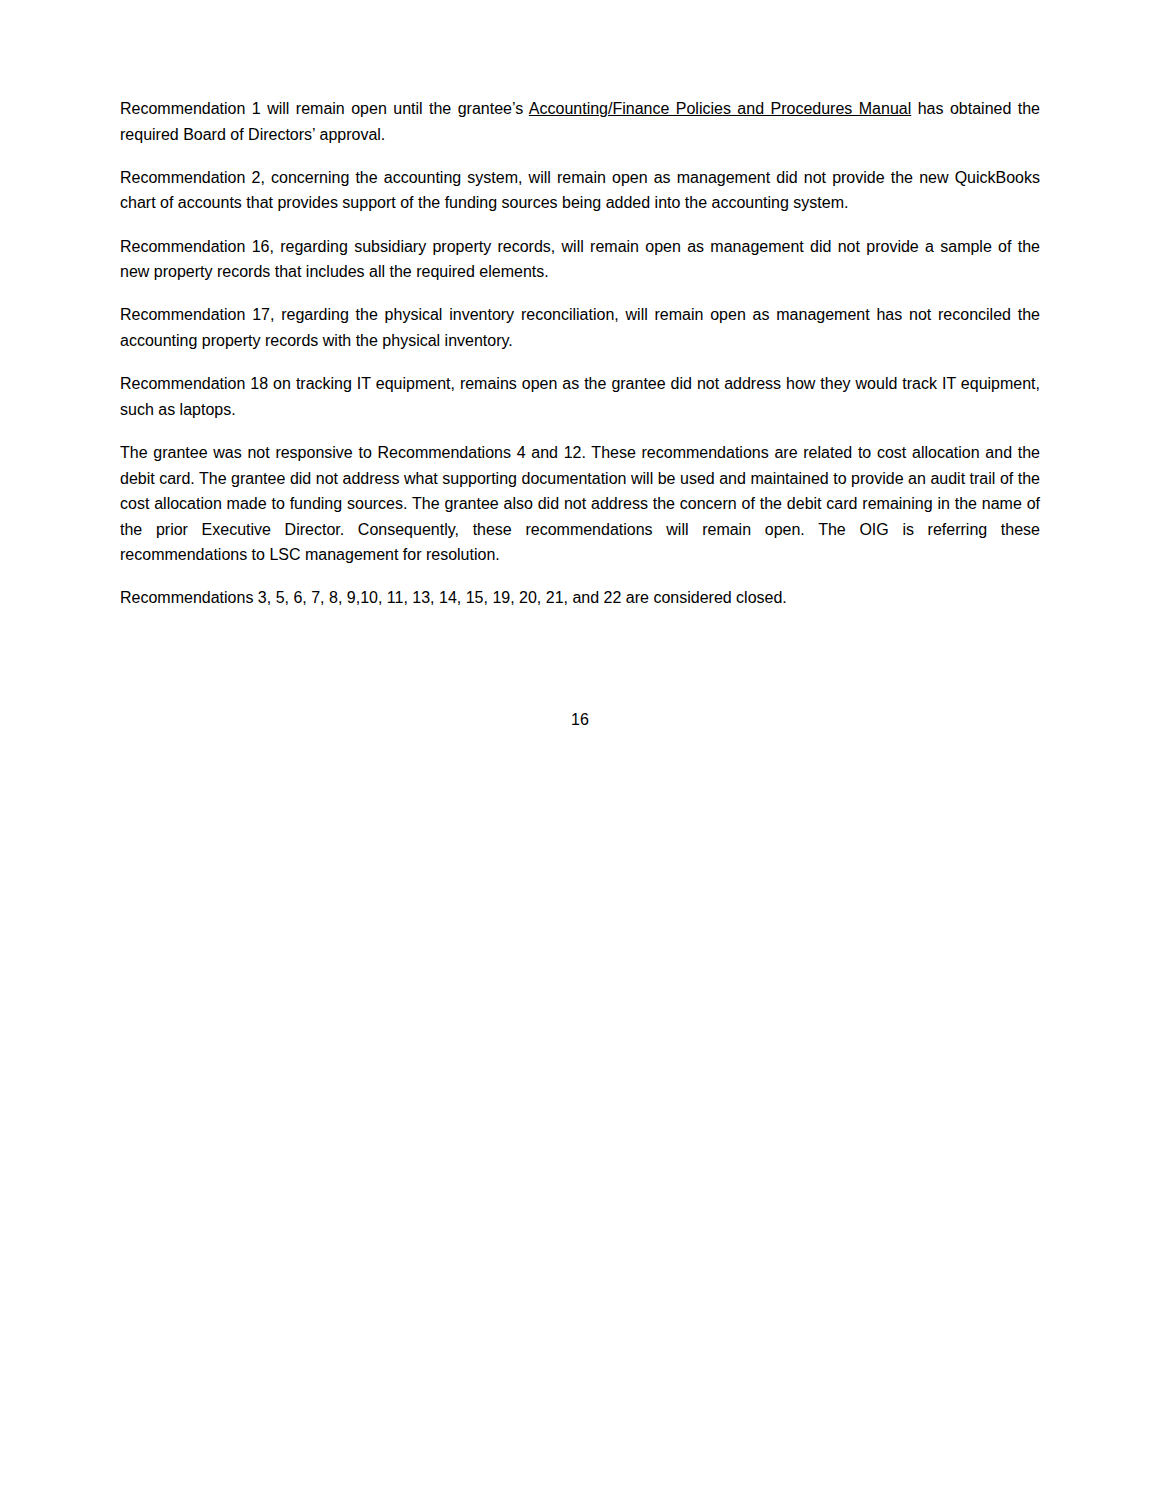Recommendation 1 will remain open until the grantee’s Accounting/Finance Policies and Procedures Manual has obtained the required Board of Directors’ approval.
Recommendation 2, concerning the accounting system, will remain open as management did not provide the new QuickBooks chart of accounts that provides support of the funding sources being added into the accounting system.
Recommendation 16, regarding subsidiary property records, will remain open as management did not provide a sample of the new property records that includes all the required elements.
Recommendation 17, regarding the physical inventory reconciliation, will remain open as management has not reconciled the accounting property records with the physical inventory.
Recommendation 18 on tracking IT equipment, remains open as the grantee did not address how they would track IT equipment, such as laptops.
The grantee was not responsive to Recommendations 4 and 12. These recommendations are related to cost allocation and the debit card. The grantee did not address what supporting documentation will be used and maintained to provide an audit trail of the cost allocation made to funding sources. The grantee also did not address the concern of the debit card remaining in the name of the prior Executive Director. Consequently, these recommendations will remain open. The OIG is referring these recommendations to LSC management for resolution.
Recommendations 3, 5, 6, 7, 8, 9,10, 11, 13, 14, 15, 19, 20, 21, and 22 are considered closed.
16